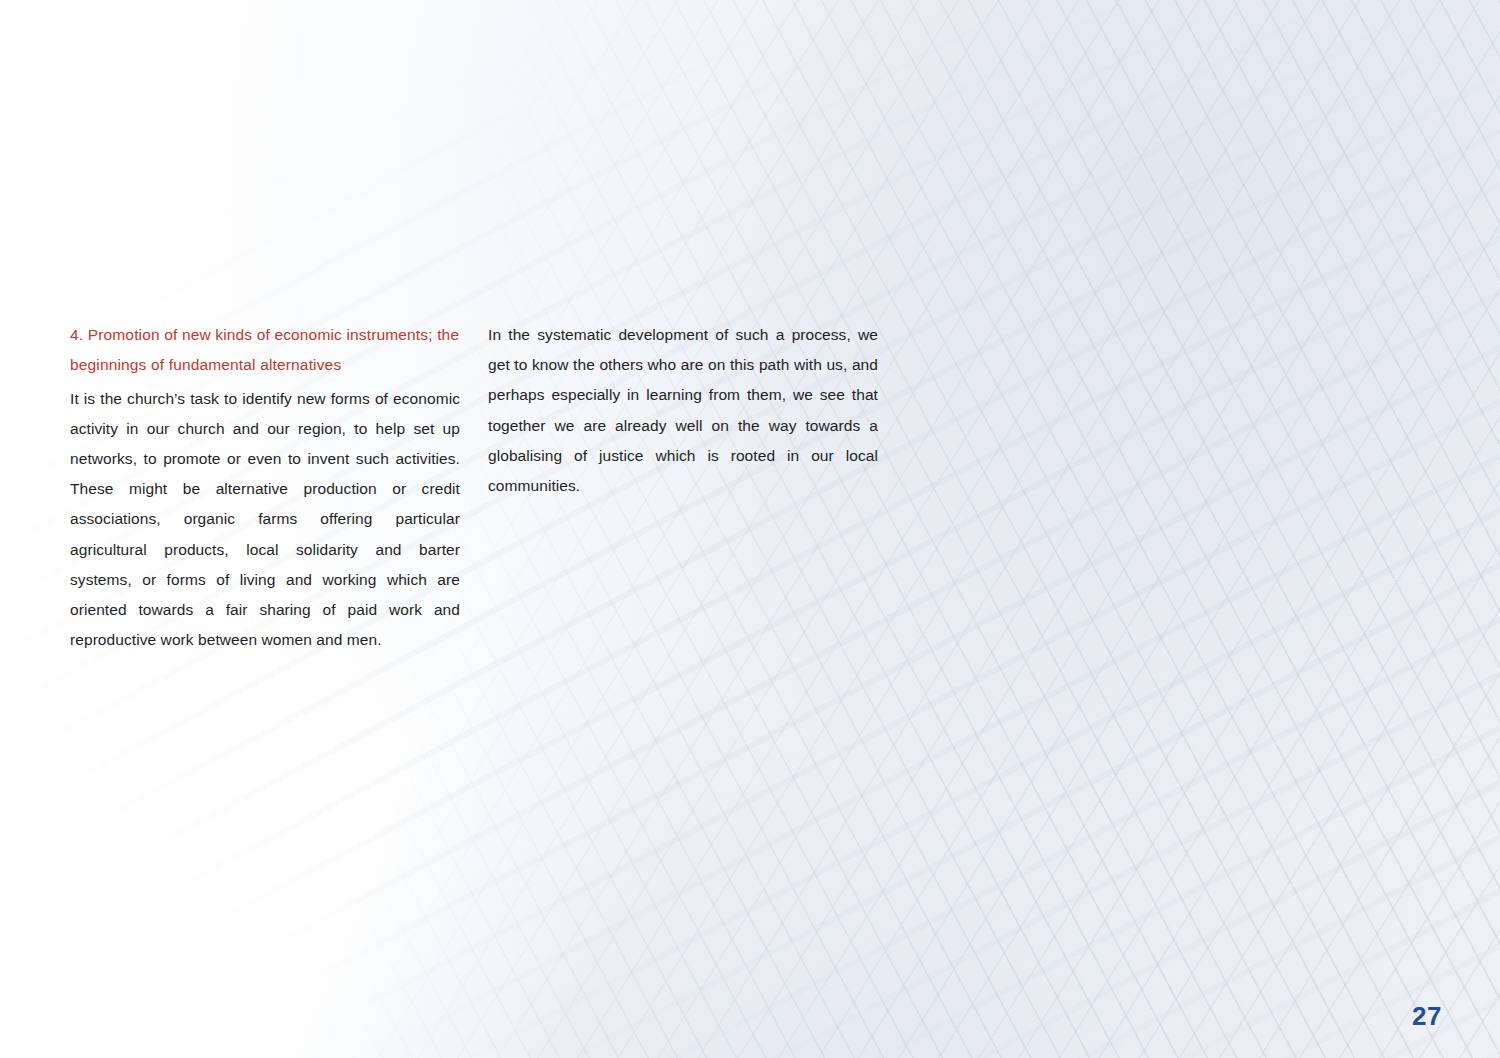4. Promotion of new kinds of economic instruments; the beginnings of fundamental alternatives
It is the church’s task to identify new forms of economic activity in our church and our region, to help set up networks, to promote or even to invent such activities. These might be alternative production or credit associations, organic farms offering particular agricultural products, local solidarity and barter systems, or forms of living and working which are oriented towards a fair sharing of paid work and reproductive work between women and men.
In the systematic development of such a process, we get to know the others who are on this path with us, and perhaps especially in learning from them, we see that together we are already well on the way towards a globalising of justice which is rooted in our local communities.
27